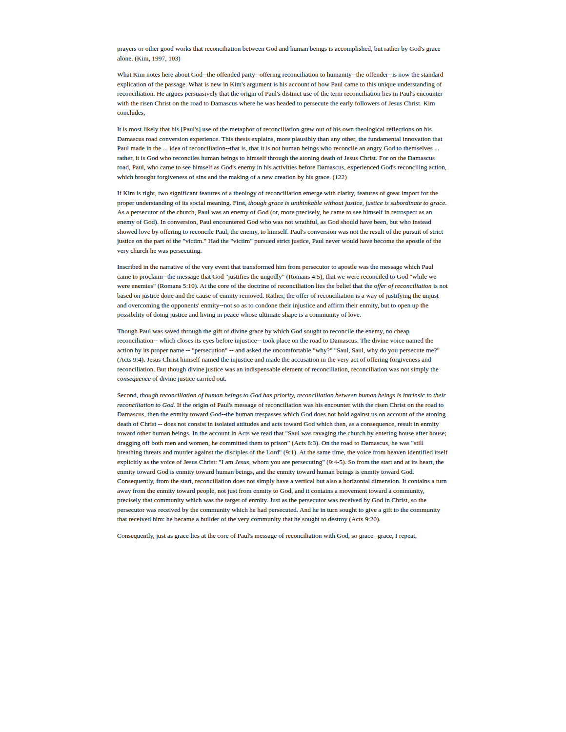prayers or other good works that reconciliation between God and human beings is accomplished, but rather by God's grace alone. (Kim, 1997, 103)
What Kim notes here about God--the offended party--offering reconciliation to humanity--the offender--is now the standard explication of the passage. What is new in Kim's argument is his account of how Paul came to this unique understanding of reconciliation. He argues persuasively that the origin of Paul's distinct use of the term reconciliation lies in Paul's encounter with the risen Christ on the road to Damascus where he was headed to persecute the early followers of Jesus Christ. Kim concludes,
It is most likely that his [Paul's] use of the metaphor of reconciliation grew out of his own theological reflections on his Damascus road conversion experience. This thesis explains, more plausibly than any other, the fundamental innovation that Paul made in the ... idea of reconciliation--that is, that it is not human beings who reconcile an angry God to themselves ... rather, it is God who reconciles human beings to himself through the atoning death of Jesus Christ. For on the Damascus road, Paul, who came to see himself as God's enemy in his activities before Damascus, experienced God's reconciling action, which brought forgiveness of sins and the making of a new creation by his grace. (122)
If Kim is right, two significant features of a theology of reconciliation emerge with clarity, features of great import for the proper understanding of its social meaning. First, though grace is unthinkable without justice, justice is subordinate to grace. As a persecutor of the church, Paul was an enemy of God (or, more precisely, he came to see himself in retrospect as an enemy of God). In conversion, Paul encountered God who was not wrathful, as God should have been, but who instead showed love by offering to reconcile Paul, the enemy, to himself. Paul's conversion was not the result of the pursuit of strict justice on the part of the "victim." Had the "victim" pursued strict justice, Paul never would have become the apostle of the very church he was persecuting.
Inscribed in the narrative of the very event that transformed him from persecutor to apostle was the message which Paul came to proclaim--the message that God "justifies the ungodly" (Romans 4:5), that we were reconciled to God "while we were enemies" (Romans 5:10). At the core of the doctrine of reconciliation lies the belief that the offer of reconciliation is not based on justice done and the cause of enmity removed. Rather, the offer of reconciliation is a way of justifying the unjust and overcoming the opponents' enmity--not so as to condone their injustice and affirm their enmity, but to open up the possibility of doing justice and living in peace whose ultimate shape is a community of love.
Though Paul was saved through the gift of divine grace by which God sought to reconcile the enemy, no cheap reconciliation-- which closes its eyes before injustice-- took place on the road to Damascus. The divine voice named the action by its proper name -- "persecution" -- and asked the uncomfortable "why?" "Saul, Saul, why do you persecute me?" (Acts 9:4). Jesus Christ himself named the injustice and made the accusation in the very act of offering forgiveness and reconciliation. But though divine justice was an indispensable element of reconciliation, reconciliation was not simply the consequence of divine justice carried out.
Second, though reconciliation of human beings to God has priority, reconciliation between human beings is intrinsic to their reconciliation to God. If the origin of Paul's message of reconciliation was his encounter with the risen Christ on the road to Damascus, then the enmity toward God--the human trespasses which God does not hold against us on account of the atoning death of Christ -- does not consist in isolated attitudes and acts toward God which then, as a consequence, result in enmity toward other human beings. In the account in Acts we read that "Saul was ravaging the church by entering house after house; dragging off both men and women, he committed them to prison" (Acts 8:3). On the road to Damascus, he was "still breathing threats and murder against the disciples of the Lord" (9:1). At the same time, the voice from heaven identified itself explicitly as the voice of Jesus Christ: "I am Jesus, whom you are persecuting" (9:4-5). So from the start and at its heart, the enmity toward God is enmity toward human beings, and the enmity toward human beings is enmity toward God. Consequently, from the start, reconciliation does not simply have a vertical but also a horizontal dimension. It contains a turn away from the enmity toward people, not just from enmity to God, and it contains a movement toward a community, precisely that community which was the target of enmity. Just as the persecutor was received by God in Christ, so the persecutor was received by the community which he had persecuted. And he in turn sought to give a gift to the community that received him: he became a builder of the very community that he sought to destroy (Acts 9:20).
Consequently, just as grace lies at the core of Paul's message of reconciliation with God, so grace--grace, I repeat,